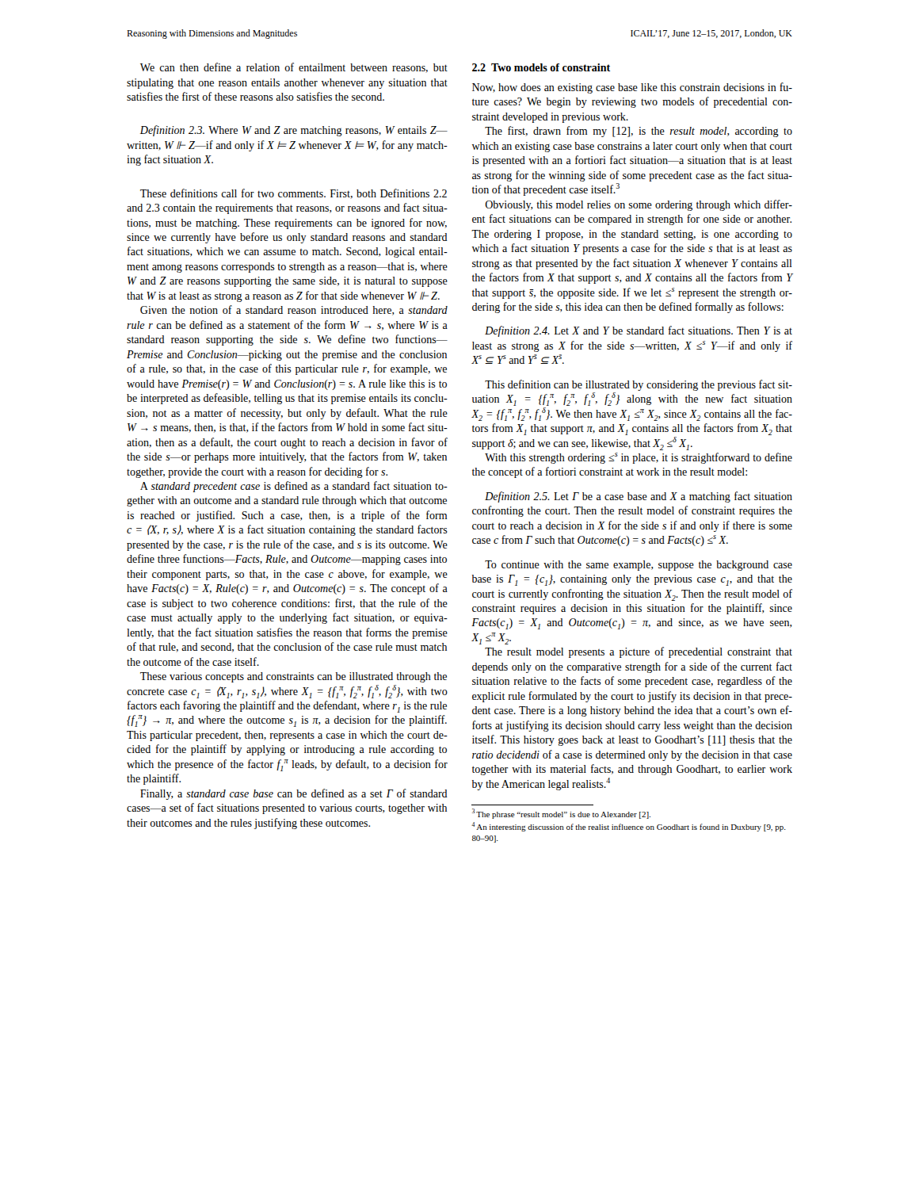Reasoning with Dimensions and Magnitudes
ICAIL’17, June 12–15, 2017, London, UK
We can then define a relation of entailment between reasons, but stipulating that one reason entails another whenever any situation that satisfies the first of these reasons also satisfies the second.
Definition 2.3. Where W and Z are matching reasons, W entails Z—written, W ⊩ Z—if and only if X ⊨ Z whenever X ⊨ W, for any matching fact situation X.
These definitions call for two comments. First, both Definitions 2.2 and 2.3 contain the requirements that reasons, or reasons and fact situations, must be matching. These requirements can be ignored for now, since we currently have before us only standard reasons and standard fact situations, which we can assume to match. Second, logical entailment among reasons corresponds to strength as a reason—that is, where W and Z are reasons supporting the same side, it is natural to suppose that W is at least as strong a reason as Z for that side whenever W ⊩ Z.
Given the notion of a standard reason introduced here, a standard rule r can be defined as a statement of the form W → s, where W is a standard reason supporting the side s. We define two functions—Premise and Conclusion—picking out the premise and the conclusion of a rule, so that, in the case of this particular rule r, for example, we would have Premise(r) = W and Conclusion(r) = s. A rule like this is to be interpreted as defeasible, telling us that its premise entails its conclusion, not as a matter of necessity, but only by default. What the rule W → s means, then, is that, if the factors from W hold in some fact situation, then as a default, the court ought to reach a decision in favor of the side s—or perhaps more intuitively, that the factors from W, taken together, provide the court with a reason for deciding for s.
A standard precedent case is defined as a standard fact situation together with an outcome and a standard rule through which that outcome is reached or justified. Such a case, then, is a triple of the form c = ⟨X, r, s⟩, where X is a fact situation containing the standard factors presented by the case, r is the rule of the case, and s is its outcome. We define three functions—Facts, Rule, and Outcome—mapping cases into their component parts, so that, in the case c above, for example, we have Facts(c) = X, Rule(c) = r, and Outcome(c) = s. The concept of a case is subject to two coherence conditions: first, that the rule of the case must actually apply to the underlying fact situation, or equivalently, that the fact situation satisfies the reason that forms the premise of that rule, and second, that the conclusion of the case rule must match the outcome of the case itself.
These various concepts and constraints can be illustrated through the concrete case c1 = ⟨X1, r1, s1⟩, where X1 = {f1π, f2π, f1δ, f2δ}, with two factors each favoring the plaintiff and the defendant, where r1 is the rule {f1π} → π, and where the outcome s1 is π, a decision for the plaintiff. This particular precedent, then, represents a case in which the court decided for the plaintiff by applying or introducing a rule according to which the presence of the factor f1π leads, by default, to a decision for the plaintiff.
Finally, a standard case base can be defined as a set Γ of standard cases—a set of fact situations presented to various courts, together with their outcomes and the rules justifying these outcomes.
2.2 Two models of constraint
Now, how does an existing case base like this constrain decisions in future cases? We begin by reviewing two models of precedential constraint developed in previous work.
The first, drawn from my [12], is the result model, according to which an existing case base constrains a later court only when that court is presented with an a fortiori fact situation—a situation that is at least as strong for the winning side of some precedent case as the fact situation of that precedent case itself.3
Obviously, this model relies on some ordering through which different fact situations can be compared in strength for one side or another. The ordering I propose, in the standard setting, is one according to which a fact situation Y presents a case for the side s that is at least as strong as that presented by the fact situation X whenever Y contains all the factors from X that support s, and X contains all the factors from Y that support s̄, the opposite side. If we let ≤s represent the strength ordering for the side s, this idea can then be defined formally as follows:
Definition 2.4. Let X and Y be standard fact situations. Then Y is at least as strong as X for the side s—written, X ≤s Y—if and only if Xs ⊆ Ys and Ys̄ ⊆ Xs̄.
This definition can be illustrated by considering the previous fact situation X1 = {f1π, f2π, f1δ, f2δ} along with the new fact situation X2 = {f1π, f2π, f1δ}. We then have X1 ≤π X2, since X2 contains all the factors from X1 that support π, and X1 contains all the factors from X2 that support δ; and we can see, likewise, that X2 ≤δ X1.
With this strength ordering ≤s in place, it is straightforward to define the concept of a fortiori constraint at work in the result model:
Definition 2.5. Let Γ be a case base and X a matching fact situation confronting the court. Then the result model of constraint requires the court to reach a decision in X for the side s if and only if there is some case c from Γ such that Outcome(c) = s and Facts(c) ≤s X.
To continue with the same example, suppose the background case base is Γ1 = {c1}, containing only the previous case c1, and that the court is currently confronting the situation X2. Then the result model of constraint requires a decision in this situation for the plaintiff, since Facts(c1) = X1 and Outcome(c1) = π, and since, as we have seen, X1 ≤π X2.
The result model presents a picture of precedential constraint that depends only on the comparative strength for a side of the current fact situation relative to the facts of some precedent case, regardless of the explicit rule formulated by the court to justify its decision in that precedent case. There is a long history behind the idea that a court’s own efforts at justifying its decision should carry less weight than the decision itself. This history goes back at least to Goodhart’s [11] thesis that the ratio decidendi of a case is determined only by the decision in that case together with its material facts, and through Goodhart, to earlier work by the American legal realists.4
3The phrase “result model” is due to Alexander [2].
4An interesting discussion of the realist influence on Goodhart is found in Duxbury [9, pp. 80–90].